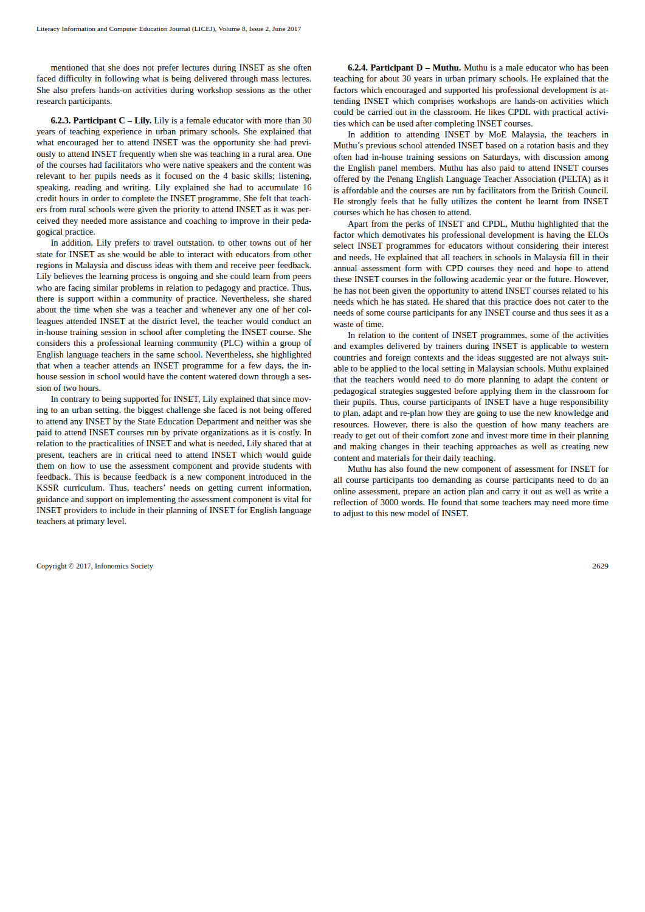Literacy Information and Computer Education Journal (LICEJ), Volume 8, Issue 2, June 2017
mentioned that she does not prefer lectures during INSET as she often faced difficulty in following what is being delivered through mass lectures. She also prefers hands-on activities during workshop sessions as the other research participants.
6.2.3. Participant C – Lily. Lily is a female educator with more than 30 years of teaching experience in urban primary schools. She explained that what encouraged her to attend INSET was the opportunity she had previously to attend INSET frequently when she was teaching in a rural area. One of the courses had facilitators who were native speakers and the content was relevant to her pupils needs as it focused on the 4 basic skills; listening, speaking, reading and writing. Lily explained she had to accumulate 16 credit hours in order to complete the INSET programme. She felt that teachers from rural schools were given the priority to attend INSET as it was perceived they needed more assistance and coaching to improve in their pedagogical practice.
In addition, Lily prefers to travel outstation, to other towns out of her state for INSET as she would be able to interact with educators from other regions in Malaysia and discuss ideas with them and receive peer feedback. Lily believes the learning process is ongoing and she could learn from peers who are facing similar problems in relation to pedagogy and practice. Thus, there is support within a community of practice. Nevertheless, she shared about the time when she was a teacher and whenever any one of her colleagues attended INSET at the district level, the teacher would conduct an in-house training session in school after completing the INSET course. She considers this a professional learning community (PLC) within a group of English language teachers in the same school. Nevertheless, she highlighted that when a teacher attends an INSET programme for a few days, the in-house session in school would have the content watered down through a session of two hours.
In contrary to being supported for INSET, Lily explained that since moving to an urban setting, the biggest challenge she faced is not being offered to attend any INSET by the State Education Department and neither was she paid to attend INSET courses run by private organizations as it is costly. In relation to the practicalities of INSET and what is needed, Lily shared that at present, teachers are in critical need to attend INSET which would guide them on how to use the assessment component and provide students with feedback. This is because feedback is a new component introduced in the KSSR curriculum. Thus, teachers’ needs on getting current information, guidance and support on implementing the assessment component is vital for INSET providers to include in their planning of INSET for English language teachers at primary level.
6.2.4. Participant D – Muthu. Muthu is a male educator who has been teaching for about 30 years in urban primary schools. He explained that the factors which encouraged and supported his professional development is attending INSET which comprises workshops are hands-on activities which could be carried out in the classroom. He likes CPDL with practical activities which can be used after completing INSET courses.
In addition to attending INSET by MoE Malaysia, the teachers in Muthu’s previous school attended INSET based on a rotation basis and they often had in-house training sessions on Saturdays, with discussion among the English panel members. Muthu has also paid to attend INSET courses offered by the Penang English Language Teacher Association (PELTA) as it is affordable and the courses are run by facilitators from the British Council. He strongly feels that he fully utilizes the content he learnt from INSET courses which he has chosen to attend.
Apart from the perks of INSET and CPDL, Muthu highlighted that the factor which demotivates his professional development is having the ELOs select INSET programmes for educators without considering their interest and needs. He explained that all teachers in schools in Malaysia fill in their annual assessment form with CPD courses they need and hope to attend these INSET courses in the following academic year or the future. However, he has not been given the opportunity to attend INSET courses related to his needs which he has stated. He shared that this practice does not cater to the needs of some course participants for any INSET course and thus sees it as a waste of time.
In relation to the content of INSET programmes, some of the activities and examples delivered by trainers during INSET is applicable to western countries and foreign contexts and the ideas suggested are not always suitable to be applied to the local setting in Malaysian schools. Muthu explained that the teachers would need to do more planning to adapt the content or pedagogical strategies suggested before applying them in the classroom for their pupils. Thus, course participants of INSET have a huge responsibility to plan, adapt and re-plan how they are going to use the new knowledge and resources. However, there is also the question of how many teachers are ready to get out of their comfort zone and invest more time in their planning and making changes in their teaching approaches as well as creating new content and materials for their daily teaching.
Muthu has also found the new component of assessment for INSET for all course participants too demanding as course participants need to do an online assessment, prepare an action plan and carry it out as well as write a reflection of 3000 words. He found that some teachers may need more time to adjust to this new model of INSET.
Copyright © 2017, Infonomics Society
2629